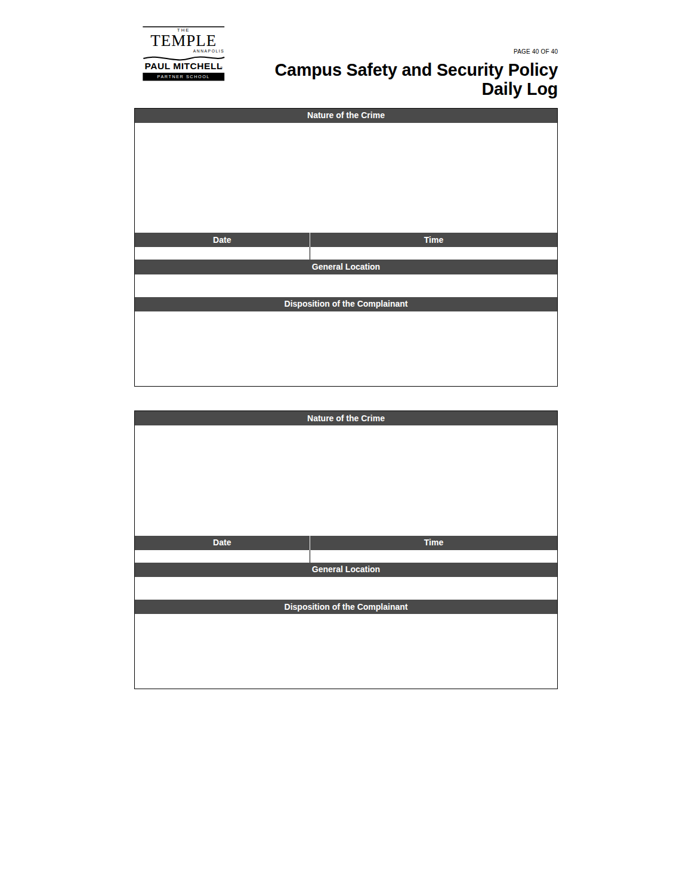THE TEMPLE ANNAPOLIS PAUL MITCHELL ® PARTNER SCHOOL
PAGE 40 OF 40
Campus Safety and Security Policy
Daily Log
Nature of the Crime
Date
Time
General Location
Disposition of the Complainant
Nature of the Crime
Date
Time
General Location
Disposition of the Complainant